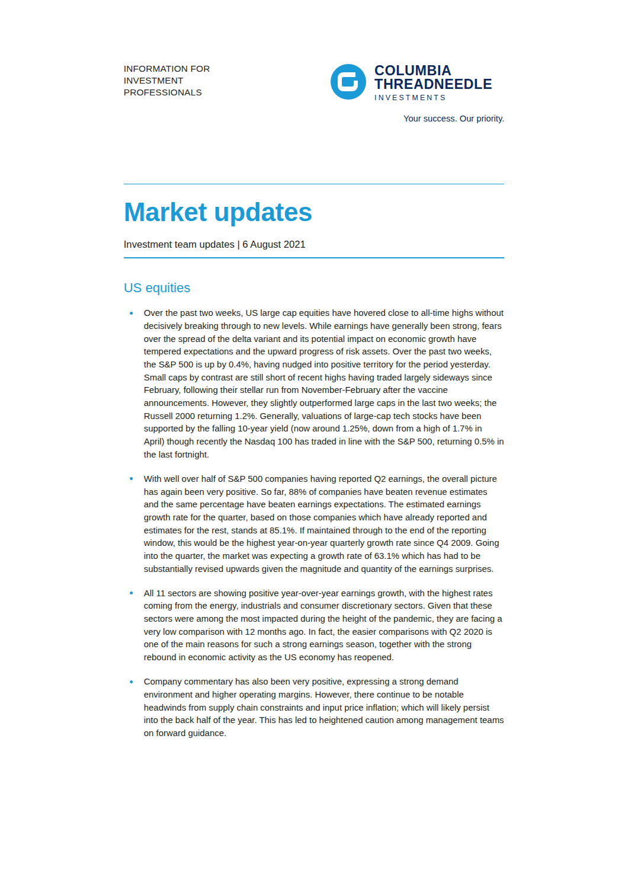INFORMATION FOR INVESTMENT PROFESSIONALS
COLUMBIA THREADNEEDLE INVESTMENTS
Your success. Our priority.
Market updates
Investment team updates | 6 August 2021
US equities
Over the past two weeks, US large cap equities have hovered close to all-time highs without decisively breaking through to new levels. While earnings have generally been strong, fears over the spread of the delta variant and its potential impact on economic growth have tempered expectations and the upward progress of risk assets. Over the past two weeks, the S&P 500 is up by 0.4%, having nudged into positive territory for the period yesterday. Small caps by contrast are still short of recent highs having traded largely sideways since February, following their stellar run from November-February after the vaccine announcements. However, they slightly outperformed large caps in the last two weeks; the Russell 2000 returning 1.2%. Generally, valuations of large-cap tech stocks have been supported by the falling 10-year yield (now around 1.25%, down from a high of 1.7% in April) though recently the Nasdaq 100 has traded in line with the S&P 500, returning 0.5% in the last fortnight.
With well over half of S&P 500 companies having reported Q2 earnings, the overall picture has again been very positive. So far, 88% of companies have beaten revenue estimates and the same percentage have beaten earnings expectations. The estimated earnings growth rate for the quarter, based on those companies which have already reported and estimates for the rest, stands at 85.1%. If maintained through to the end of the reporting window, this would be the highest year-on-year quarterly growth rate since Q4 2009. Going into the quarter, the market was expecting a growth rate of 63.1% which has had to be substantially revised upwards given the magnitude and quantity of the earnings surprises.
All 11 sectors are showing positive year-over-year earnings growth, with the highest rates coming from the energy, industrials and consumer discretionary sectors. Given that these sectors were among the most impacted during the height of the pandemic, they are facing a very low comparison with 12 months ago. In fact, the easier comparisons with Q2 2020 is one of the main reasons for such a strong earnings season, together with the strong rebound in economic activity as the US economy has reopened.
Company commentary has also been very positive, expressing a strong demand environment and higher operating margins. However, there continue to be notable headwinds from supply chain constraints and input price inflation; which will likely persist into the back half of the year. This has led to heightened caution among management teams on forward guidance.